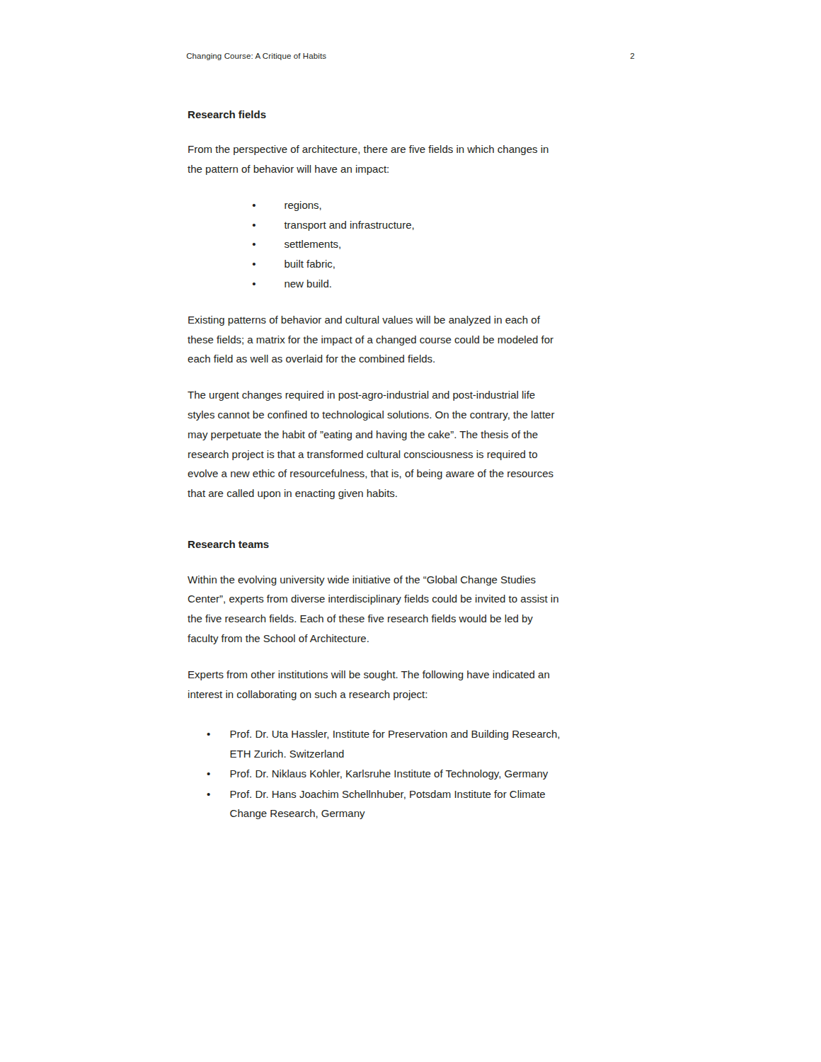Changing Course: A Critique of Habits 2
Research fields
From the perspective of architecture, there are five fields in which changes in the pattern of behavior will have an impact:
regions,
transport and infrastructure,
settlements,
built fabric,
new build.
Existing patterns of behavior and cultural values will be analyzed in each of these fields; a matrix for the impact of a changed course could be modeled for each field as well as overlaid for the combined fields.
The urgent changes required in post-agro-industrial and post-industrial life styles cannot be confined to technological solutions. On the contrary, the latter may perpetuate the habit of ”eating and having the cake”. The thesis of the research project is that a transformed cultural consciousness is required to evolve a new ethic of resourcefulness, that is, of being aware of the resources that are called upon in enacting given habits.
Research teams
Within the evolving university wide initiative of the “Global Change Studies Center”, experts from diverse interdisciplinary fields could be invited to assist in the five research fields. Each of these five research fields would be led by faculty from the School of Architecture.
Experts from other institutions will be sought. The following have indicated an interest in collaborating on such a research project:
Prof. Dr. Uta Hassler, Institute for Preservation and Building Research,ETH Zurich. Switzerland
Prof. Dr. Niklaus Kohler, Karlsruhe Institute of Technology, Germany
Prof. Dr. Hans Joachim Schellnhuber, Potsdam Institute for ClimateChange Research, Germany